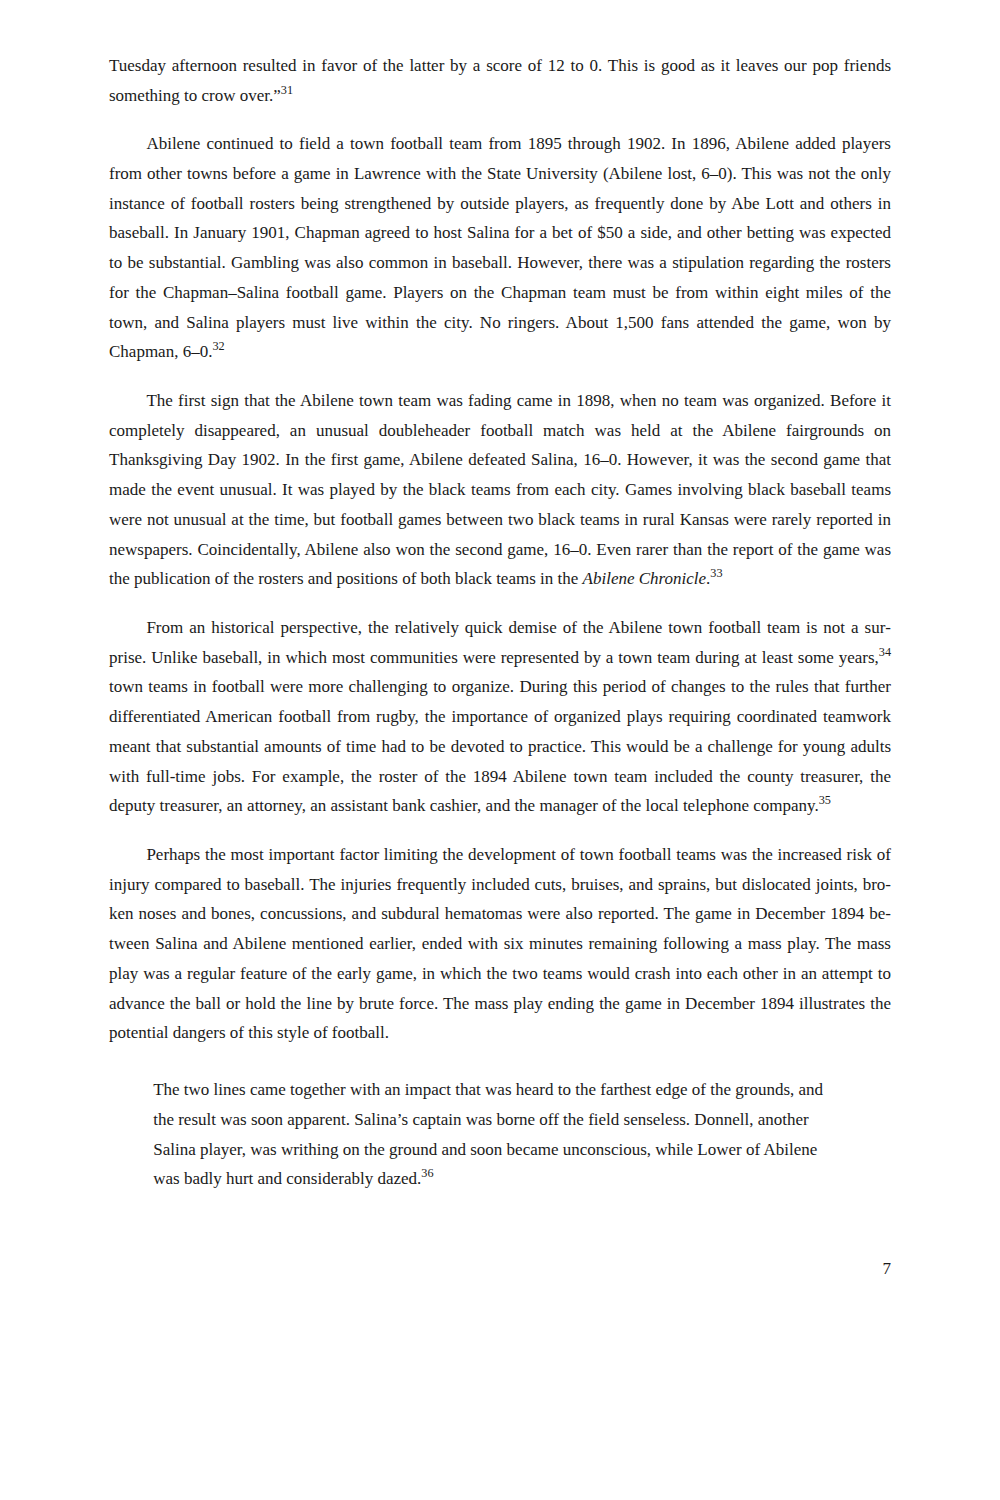Tuesday afternoon resulted in favor of the latter by a score of 12 to 0. This is good as it leaves our pop friends something to crow over.”31
Abilene continued to field a town football team from 1895 through 1902. In 1896, Abilene added players from other towns before a game in Lawrence with the State University (Abilene lost, 6–0). This was not the only instance of football rosters being strengthened by outside players, as frequently done by Abe Lott and others in baseball. In January 1901, Chapman agreed to host Salina for a bet of $50 a side, and other betting was expected to be substantial. Gambling was also common in baseball. However, there was a stipulation regarding the rosters for the Chapman–Salina football game. Players on the Chapman team must be from within eight miles of the town, and Salina players must live within the city. No ringers. About 1,500 fans attended the game, won by Chapman, 6–0.32
The first sign that the Abilene town team was fading came in 1898, when no team was organized. Before it completely disappeared, an unusual doubleheader football match was held at the Abilene fairgrounds on Thanksgiving Day 1902. In the first game, Abilene defeated Salina, 16–0. However, it was the second game that made the event unusual. It was played by the black teams from each city. Games involving black baseball teams were not unusual at the time, but football games between two black teams in rural Kansas were rarely reported in newspapers. Coincidentally, Abilene also won the second game, 16–0. Even rarer than the report of the game was the publication of the rosters and positions of both black teams in the Abilene Chronicle.33
From an historical perspective, the relatively quick demise of the Abilene town football team is not a surprise. Unlike baseball, in which most communities were represented by a town team during at least some years,34 town teams in football were more challenging to organize. During this period of changes to the rules that further differentiated American football from rugby, the importance of organized plays requiring coordinated teamwork meant that substantial amounts of time had to be devoted to practice. This would be a challenge for young adults with full-time jobs. For example, the roster of the 1894 Abilene town team included the county treasurer, the deputy treasurer, an attorney, an assistant bank cashier, and the manager of the local telephone company.35
Perhaps the most important factor limiting the development of town football teams was the increased risk of injury compared to baseball. The injuries frequently included cuts, bruises, and sprains, but dislocated joints, broken noses and bones, concussions, and subdural hematomas were also reported. The game in December 1894 between Salina and Abilene mentioned earlier, ended with six minutes remaining following a mass play. The mass play was a regular feature of the early game, in which the two teams would crash into each other in an attempt to advance the ball or hold the line by brute force. The mass play ending the game in December 1894 illustrates the potential dangers of this style of football.
The two lines came together with an impact that was heard to the farthest edge of the grounds, and the result was soon apparent. Salina’s captain was borne off the field senseless. Donnell, another Salina player, was writhing on the ground and soon became unconscious, while Lower of Abilene was badly hurt and considerably dazed.36
7